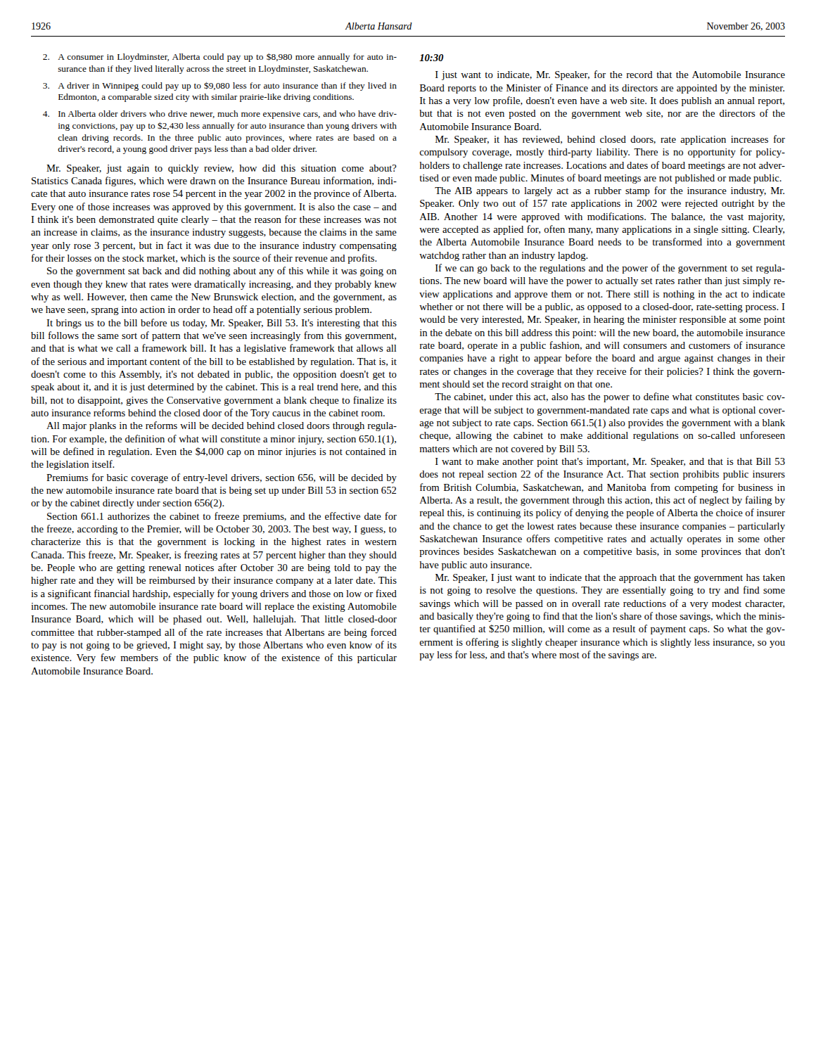1926 Alberta Hansard November 26, 2003
2. A consumer in Lloydminster, Alberta could pay up to $8,980 more annually for auto insurance than if they lived literally across the street in Lloydminster, Saskatchewan.
3. A driver in Winnipeg could pay up to $9,080 less for auto insurance than if they lived in Edmonton, a comparable sized city with similar prairie-like driving conditions.
4. In Alberta older drivers who drive newer, much more expensive cars, and who have driving convictions, pay up to $2,430 less annually for auto insurance than young drivers with clean driving records. In the three public auto provinces, where rates are based on a driver's record, a young good driver pays less than a bad older driver.
Mr. Speaker, just again to quickly review, how did this situation come about? Statistics Canada figures, which were drawn on the Insurance Bureau information, indicate that auto insurance rates rose 54 percent in the year 2002 in the province of Alberta. Every one of those increases was approved by this government. It is also the case – and I think it's been demonstrated quite clearly – that the reason for these increases was not an increase in claims, as the insurance industry suggests, because the claims in the same year only rose 3 percent, but in fact it was due to the insurance industry compensating for their losses on the stock market, which is the source of their revenue and profits.
So the government sat back and did nothing about any of this while it was going on even though they knew that rates were dramatically increasing, and they probably knew why as well. However, then came the New Brunswick election, and the government, as we have seen, sprang into action in order to head off a potentially serious problem.
It brings us to the bill before us today, Mr. Speaker, Bill 53. It's interesting that this bill follows the same sort of pattern that we've seen increasingly from this government, and that is what we call a framework bill. It has a legislative framework that allows all of the serious and important content of the bill to be established by regulation. That is, it doesn't come to this Assembly, it's not debated in public, the opposition doesn't get to speak about it, and it is just determined by the cabinet. This is a real trend here, and this bill, not to disappoint, gives the Conservative government a blank cheque to finalize its auto insurance reforms behind the closed door of the Tory caucus in the cabinet room.
All major planks in the reforms will be decided behind closed doors through regulation. For example, the definition of what will constitute a minor injury, section 650.1(1), will be defined in regulation. Even the $4,000 cap on minor injuries is not contained in the legislation itself.
Premiums for basic coverage of entry-level drivers, section 656, will be decided by the new automobile insurance rate board that is being set up under Bill 53 in section 652 or by the cabinet directly under section 656(2).
Section 661.1 authorizes the cabinet to freeze premiums, and the effective date for the freeze, according to the Premier, will be October 30, 2003. The best way, I guess, to characterize this is that the government is locking in the highest rates in western Canada. This freeze, Mr. Speaker, is freezing rates at 57 percent higher than they should be. People who are getting renewal notices after October 30 are being told to pay the higher rate and they will be reimbursed by their insurance company at a later date. This is a significant financial hardship, especially for young drivers and those on low or fixed incomes. The new automobile insurance rate board will replace the existing Automobile Insurance Board, which will be phased out. Well, hallelujah. That little closed-door committee that rubber-stamped all of the rate increases that Albertans are being forced to pay is not going to be grieved, I might say, by those Albertans who even know of its existence. Very few members of the public know of the existence of this particular Automobile Insurance Board.
10:30
I just want to indicate, Mr. Speaker, for the record that the Automobile Insurance Board reports to the Minister of Finance and its directors are appointed by the minister. It has a very low profile, doesn't even have a web site. It does publish an annual report, but that is not even posted on the government web site, nor are the directors of the Automobile Insurance Board.
Mr. Speaker, it has reviewed, behind closed doors, rate application increases for compulsory coverage, mostly third-party liability. There is no opportunity for policyholders to challenge rate increases. Locations and dates of board meetings are not advertised or even made public. Minutes of board meetings are not published or made public.
The AIB appears to largely act as a rubber stamp for the insurance industry, Mr. Speaker. Only two out of 157 rate applications in 2002 were rejected outright by the AIB. Another 14 were approved with modifications. The balance, the vast majority, were accepted as applied for, often many, many applications in a single sitting. Clearly, the Alberta Automobile Insurance Board needs to be transformed into a government watchdog rather than an industry lapdog.
If we can go back to the regulations and the power of the government to set regulations. The new board will have the power to actually set rates rather than just simply review applications and approve them or not. There still is nothing in the act to indicate whether or not there will be a public, as opposed to a closed-door, rate-setting process. I would be very interested, Mr. Speaker, in hearing the minister responsible at some point in the debate on this bill address this point: will the new board, the automobile insurance rate board, operate in a public fashion, and will consumers and customers of insurance companies have a right to appear before the board and argue against changes in their rates or changes in the coverage that they receive for their policies? I think the government should set the record straight on that one.
The cabinet, under this act, also has the power to define what constitutes basic coverage that will be subject to government-mandated rate caps and what is optional coverage not subject to rate caps. Section 661.5(1) also provides the government with a blank cheque, allowing the cabinet to make additional regulations on so-called unforeseen matters which are not covered by Bill 53.
I want to make another point that's important, Mr. Speaker, and that is that Bill 53 does not repeal section 22 of the Insurance Act. That section prohibits public insurers from British Columbia, Saskatchewan, and Manitoba from competing for business in Alberta. As a result, the government through this action, this act of neglect by failing by repeal this, is continuing its policy of denying the people of Alberta the choice of insurer and the chance to get the lowest rates because these insurance companies – particularly Saskatchewan Insurance offers competitive rates and actually operates in some other provinces besides Saskatchewan on a competitive basis, in some provinces that don't have public auto insurance.
Mr. Speaker, I just want to indicate that the approach that the government has taken is not going to resolve the questions. They are essentially going to try and find some savings which will be passed on in overall rate reductions of a very modest character, and basically they're going to find that the lion's share of those savings, which the minister quantified at $250 million, will come as a result of payment caps. So what the government is offering is slightly cheaper insurance which is slightly less insurance, so you pay less for less, and that's where most of the savings are.